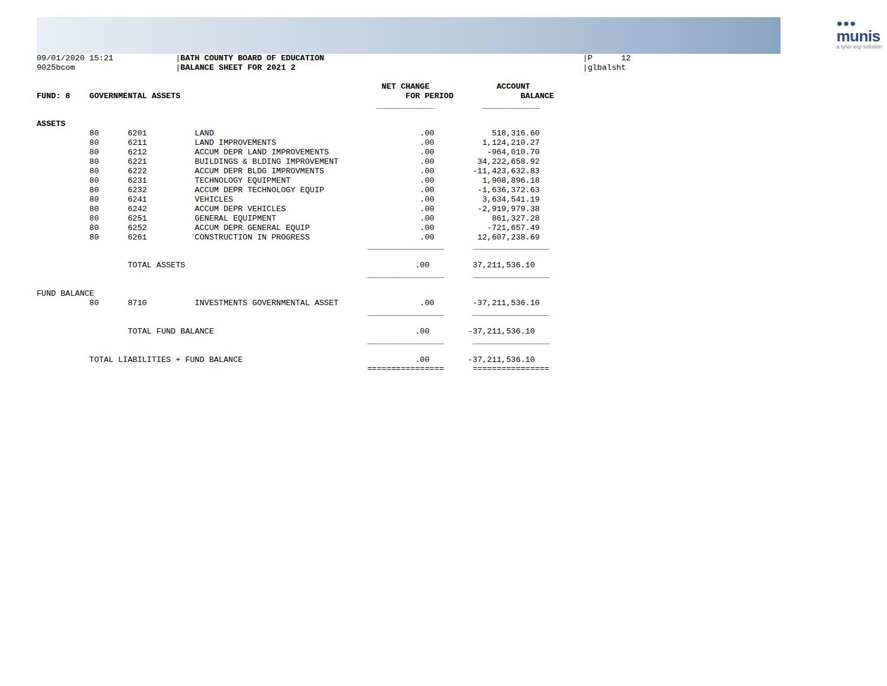●●●
munis
a tyler erp solution
09/01/2020 15:21             |BATH COUNTY BOARD OF EDUCATION                                                      |P      12
9025bcom                     |BALANCE SHEET FOR 2021 2                                                            |glbalsht

                                                                        NET CHANGE              ACCOUNT
FUND: 8    GOVERNMENTAL ASSETS                                               FOR PERIOD              BALANCE
                                                                       ____________          ____________

ASSETS
           80      6201          LAND                                           .00            518,316.60
           80      6211          LAND IMPROVEMENTS                              .00          1,124,210.27
           80      6212          ACCUM DEPR LAND IMPROVEMENTS                   .00           -964,010.70
           80      6221          BUILDINGS & BLDING IMPROVEMENT                 .00         34,222,658.92
           80      6222          ACCUM DEPR BLDG IMPROVMENTS                    .00        -11,423,632.83
           80      6231          TECHNOLOGY EQUIPMENT                           .00          1,908,896.18
           80      6232          ACCUM DEPR TECHNOLOGY EQUIP                    .00         -1,636,372.63
           80      6241          VEHICLES                                       .00          3,634,541.19
           80      6242          ACCUM DEPR VEHICLES                            .00         -2,919,979.38
           80      6251          GENERAL EQUIPMENT                              .00            861,327.28
           80      6252          ACCUM DEPR GENERAL EQUIP                       .00           -721,657.49
           80      6261          CONSTRUCTION IN PROGRESS                       .00         12,607,238.69
                                                                     ________________      ________________

                   TOTAL ASSETS                                                .00         37,211,536.10
                                                                     ________________      ________________

FUND BALANCE
           80      8710          INVESTMENTS GOVERNMENTAL ASSET                 .00        -37,211,536.10
                                                                     ________________      ________________

                   TOTAL FUND BALANCE                                          .00        -37,211,536.10
                                                                     ________________      ________________

           TOTAL LIABILITIES + FUND BALANCE                                    .00        -37,211,536.10
                                                                     ================      ================